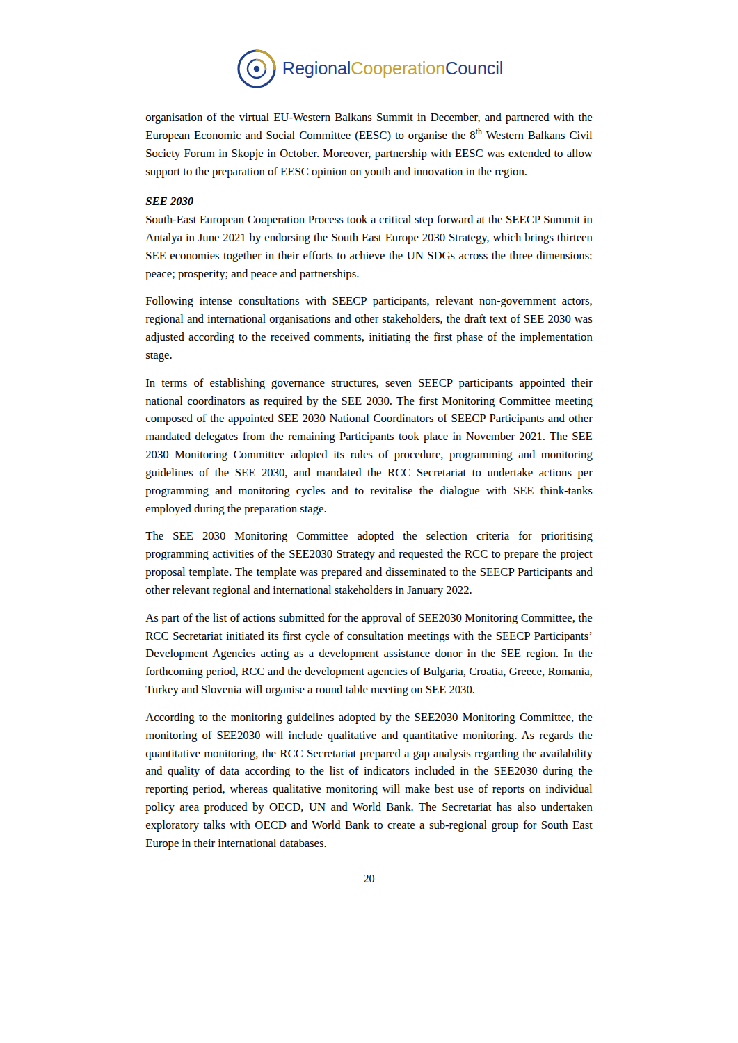Regional Cooperation Council
organisation of the virtual EU-Western Balkans Summit in December, and partnered with the European Economic and Social Committee (EESC) to organise the 8th Western Balkans Civil Society Forum in Skopje in October. Moreover, partnership with EESC was extended to allow support to the preparation of EESC opinion on youth and innovation in the region.
SEE 2030
South-East European Cooperation Process took a critical step forward at the SEECP Summit in Antalya in June 2021 by endorsing the South East Europe 2030 Strategy, which brings thirteen SEE economies together in their efforts to achieve the UN SDGs across the three dimensions: peace; prosperity; and peace and partnerships.
Following intense consultations with SEECP participants, relevant non-government actors, regional and international organisations and other stakeholders, the draft text of SEE 2030 was adjusted according to the received comments, initiating the first phase of the implementation stage.
In terms of establishing governance structures, seven SEECP participants appointed their national coordinators as required by the SEE 2030. The first Monitoring Committee meeting composed of the appointed SEE 2030 National Coordinators of SEECP Participants and other mandated delegates from the remaining Participants took place in November 2021. The SEE 2030 Monitoring Committee adopted its rules of procedure, programming and monitoring guidelines of the SEE 2030, and mandated the RCC Secretariat to undertake actions per programming and monitoring cycles and to revitalise the dialogue with SEE think-tanks employed during the preparation stage.
The SEE 2030 Monitoring Committee adopted the selection criteria for prioritising programming activities of the SEE2030 Strategy and requested the RCC to prepare the project proposal template. The template was prepared and disseminated to the SEECP Participants and other relevant regional and international stakeholders in January 2022.
As part of the list of actions submitted for the approval of SEE2030 Monitoring Committee, the RCC Secretariat initiated its first cycle of consultation meetings with the SEECP Participants’ Development Agencies acting as a development assistance donor in the SEE region. In the forthcoming period, RCC and the development agencies of Bulgaria, Croatia, Greece, Romania, Turkey and Slovenia will organise a round table meeting on SEE 2030.
According to the monitoring guidelines adopted by the SEE2030 Monitoring Committee, the monitoring of SEE2030 will include qualitative and quantitative monitoring. As regards the quantitative monitoring, the RCC Secretariat prepared a gap analysis regarding the availability and quality of data according to the list of indicators included in the SEE2030 during the reporting period, whereas qualitative monitoring will make best use of reports on individual policy area produced by OECD, UN and World Bank. The Secretariat has also undertaken exploratory talks with OECD and World Bank to create a sub-regional group for South East Europe in their international databases.
20